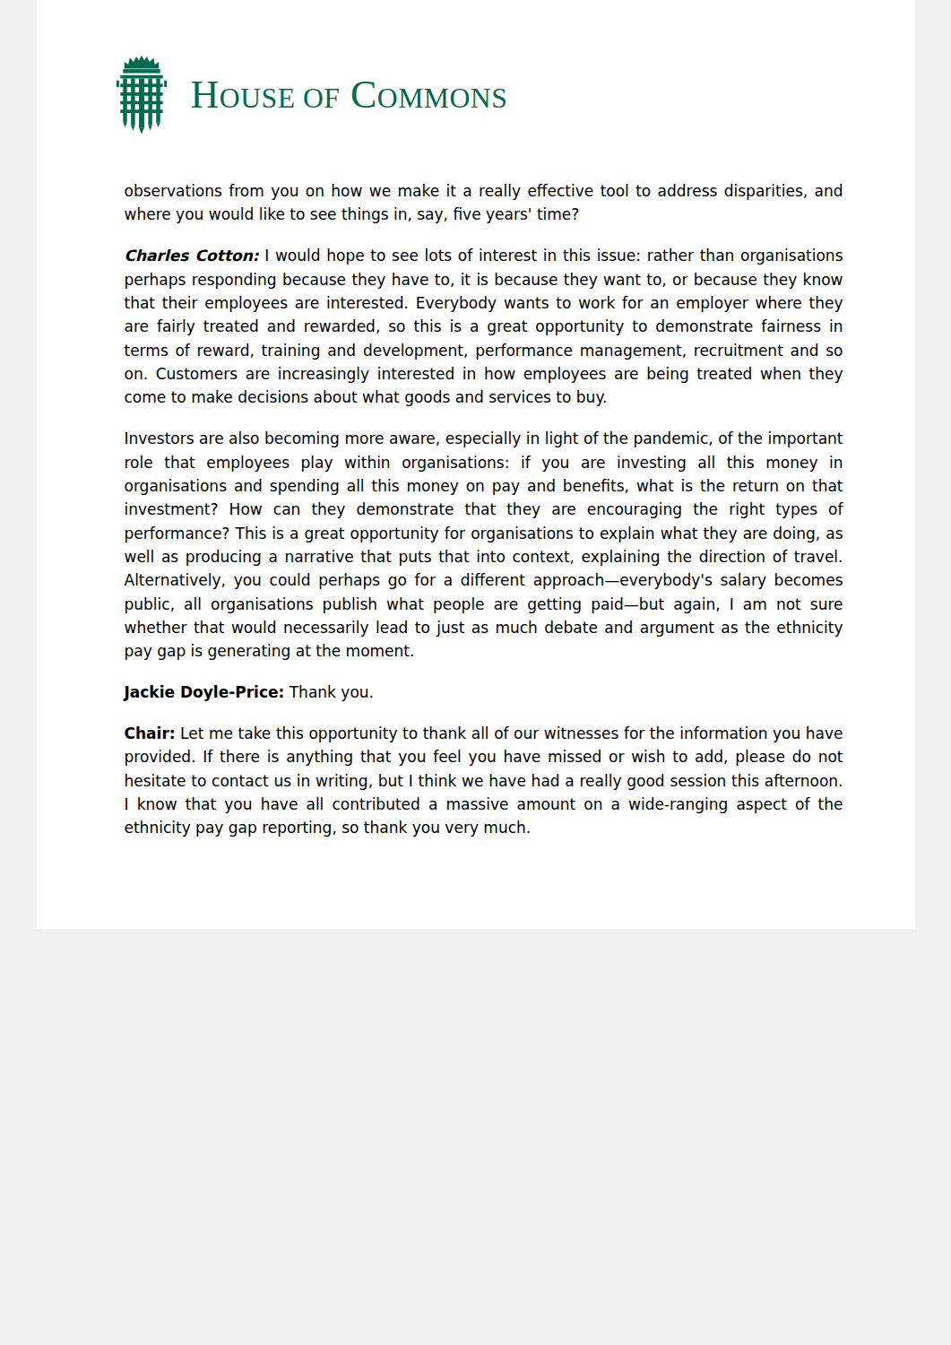HOUSE OF COMMONS
observations from you on how we make it a really effective tool to address disparities, and where you would like to see things in, say, five years' time?
Charles Cotton: I would hope to see lots of interest in this issue: rather than organisations perhaps responding because they have to, it is because they want to, or because they know that their employees are interested. Everybody wants to work for an employer where they are fairly treated and rewarded, so this is a great opportunity to demonstrate fairness in terms of reward, training and development, performance management, recruitment and so on. Customers are increasingly interested in how employees are being treated when they come to make decisions about what goods and services to buy.
Investors are also becoming more aware, especially in light of the pandemic, of the important role that employees play within organisations: if you are investing all this money in organisations and spending all this money on pay and benefits, what is the return on that investment? How can they demonstrate that they are encouraging the right types of performance? This is a great opportunity for organisations to explain what they are doing, as well as producing a narrative that puts that into context, explaining the direction of travel. Alternatively, you could perhaps go for a different approach—everybody's salary becomes public, all organisations publish what people are getting paid—but again, I am not sure whether that would necessarily lead to just as much debate and argument as the ethnicity pay gap is generating at the moment.
Jackie Doyle-Price: Thank you.
Chair: Let me take this opportunity to thank all of our witnesses for the information you have provided. If there is anything that you feel you have missed or wish to add, please do not hesitate to contact us in writing, but I think we have had a really good session this afternoon. I know that you have all contributed a massive amount on a wide-ranging aspect of the ethnicity pay gap reporting, so thank you very much.